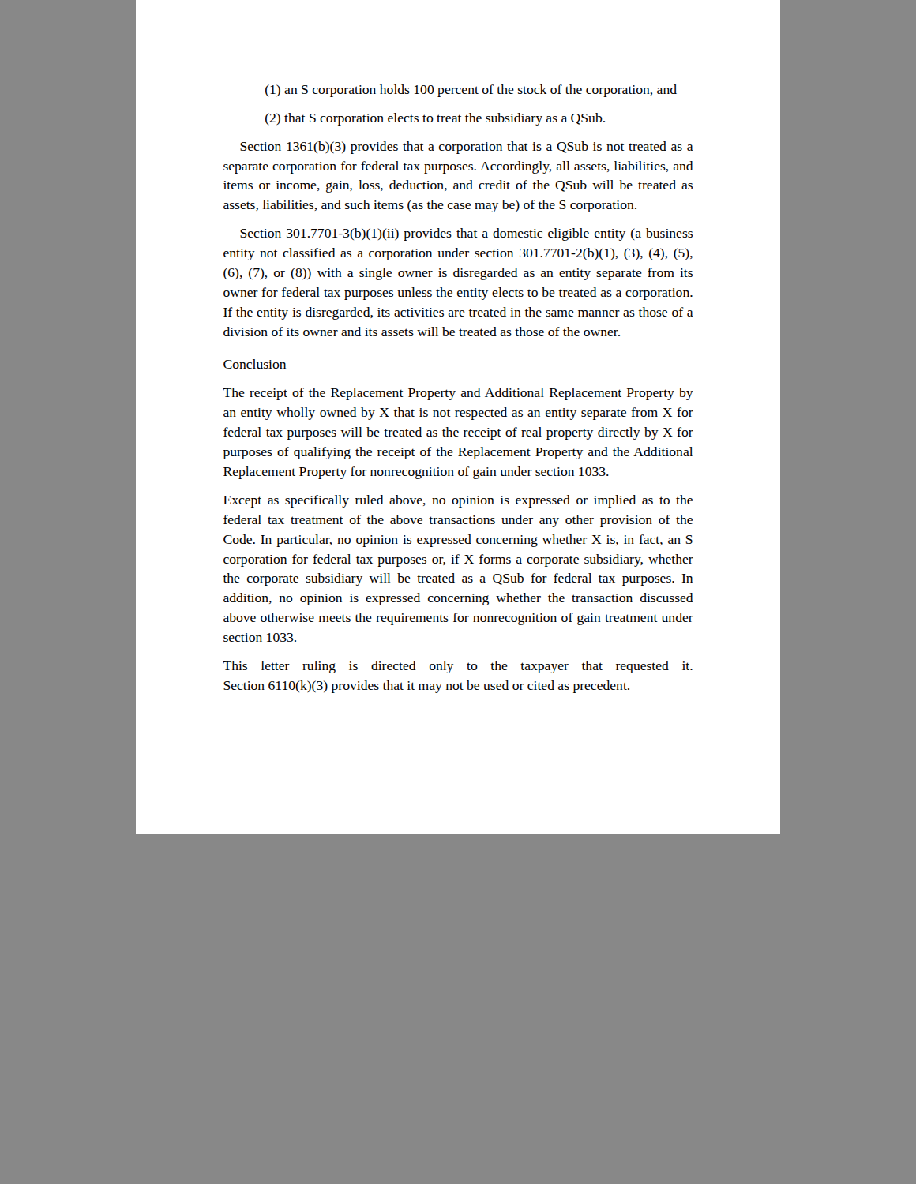(1) an S corporation holds 100 percent of the stock of the corporation, and
(2) that S corporation elects to treat the subsidiary as a QSub.
Section 1361(b)(3) provides that a corporation that is a QSub is not treated as a separate corporation for federal tax purposes. Accordingly, all assets, liabilities, and items or income, gain, loss, deduction, and credit of the QSub will be treated as assets, liabilities, and such items (as the case may be) of the S corporation.
Section 301.7701-3(b)(1)(ii) provides that a domestic eligible entity (a business entity not classified as a corporation under section 301.7701-2(b)(1), (3), (4), (5), (6), (7), or (8)) with a single owner is disregarded as an entity separate from its owner for federal tax purposes unless the entity elects to be treated as a corporation. If the entity is disregarded, its activities are treated in the same manner as those of a division of its owner and its assets will be treated as those of the owner.
Conclusion
The receipt of the Replacement Property and Additional Replacement Property by an entity wholly owned by X that is not respected as an entity separate from X for federal tax purposes will be treated as the receipt of real property directly by X for purposes of qualifying the receipt of the Replacement Property and the Additional Replacement Property for nonrecognition of gain under section 1033.
Except as specifically ruled above, no opinion is expressed or implied as to the federal tax treatment of the above transactions under any other provision of the Code. In particular, no opinion is expressed concerning whether X is, in fact, an S corporation for federal tax purposes or, if X forms a corporate subsidiary, whether the corporate subsidiary will be treated as a QSub for federal tax purposes. In addition, no opinion is expressed concerning whether the transaction discussed above otherwise meets the requirements for nonrecognition of gain treatment under section 1033.
This letter ruling is directed only to the taxpayer that requested it. Section 6110(k)(3) provides that it may not be used or cited as precedent.